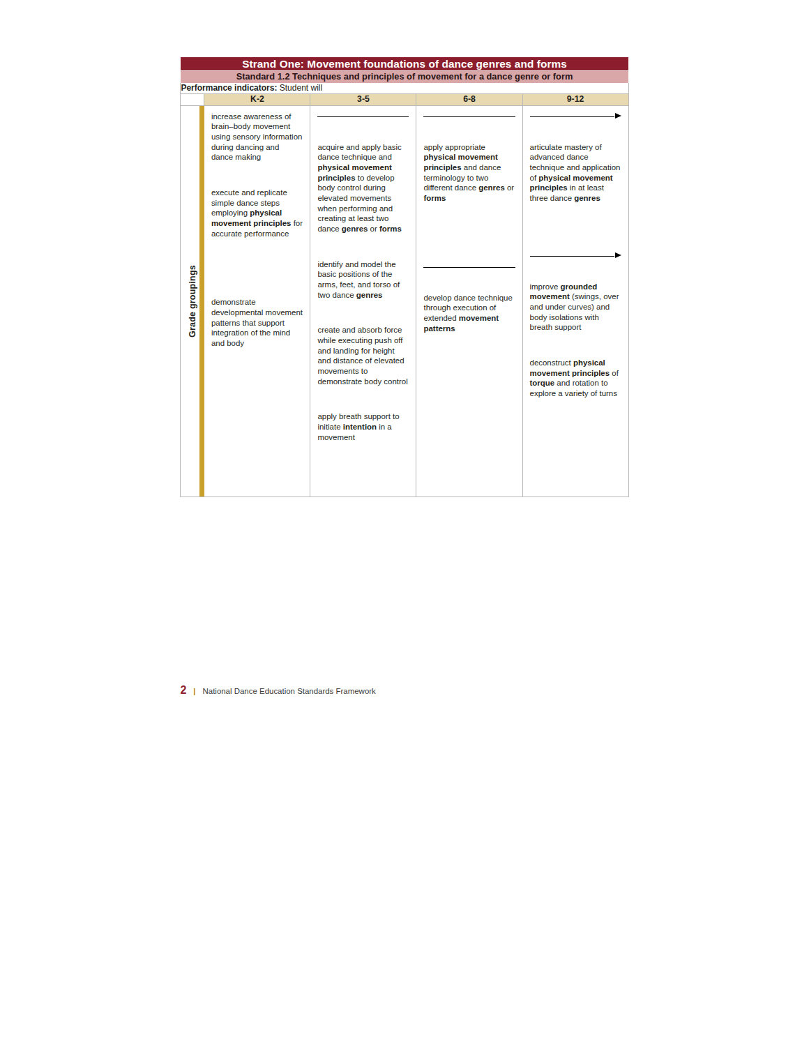| Strand One: Movement foundations of dance genres and forms |
| --- |
| Standard 1.2 Techniques and principles of movement for a dance genre or form |
| Performance indicators: Student will |
| | K-2 | 3-5 | 6-8 | 9-12 |
| Grade groupings | increase awareness of brain–body movement using sensory information during dancing and dance making execute and replicate simple dance steps employing physical movement principles for accurate performance demonstrate developmental movement patterns that support integration of the mind and body | acquire and apply basic dance technique and physical movement principles to develop body control during elevated movements when performing and creating at least two dance genres or forms identify and model the basic positions of the arms, feet, and torso of two dance genres create and absorb force while executing push off and landing for height and distance of elevated movements to demonstrate body control apply breath support to initiate intention in a movement | apply appropriate physical movement principles and dance terminology to two different dance genres or forms develop dance technique through execution of extended movement patterns | articulate mastery of advanced dance technique and application of physical movement principles in at least three dance genres improve grounded movement (swings, over and under curves) and body isolations with breath support deconstruct physical movement principles of torque and rotation to explore a variety of turns |
2 | National Dance Education Standards Framework